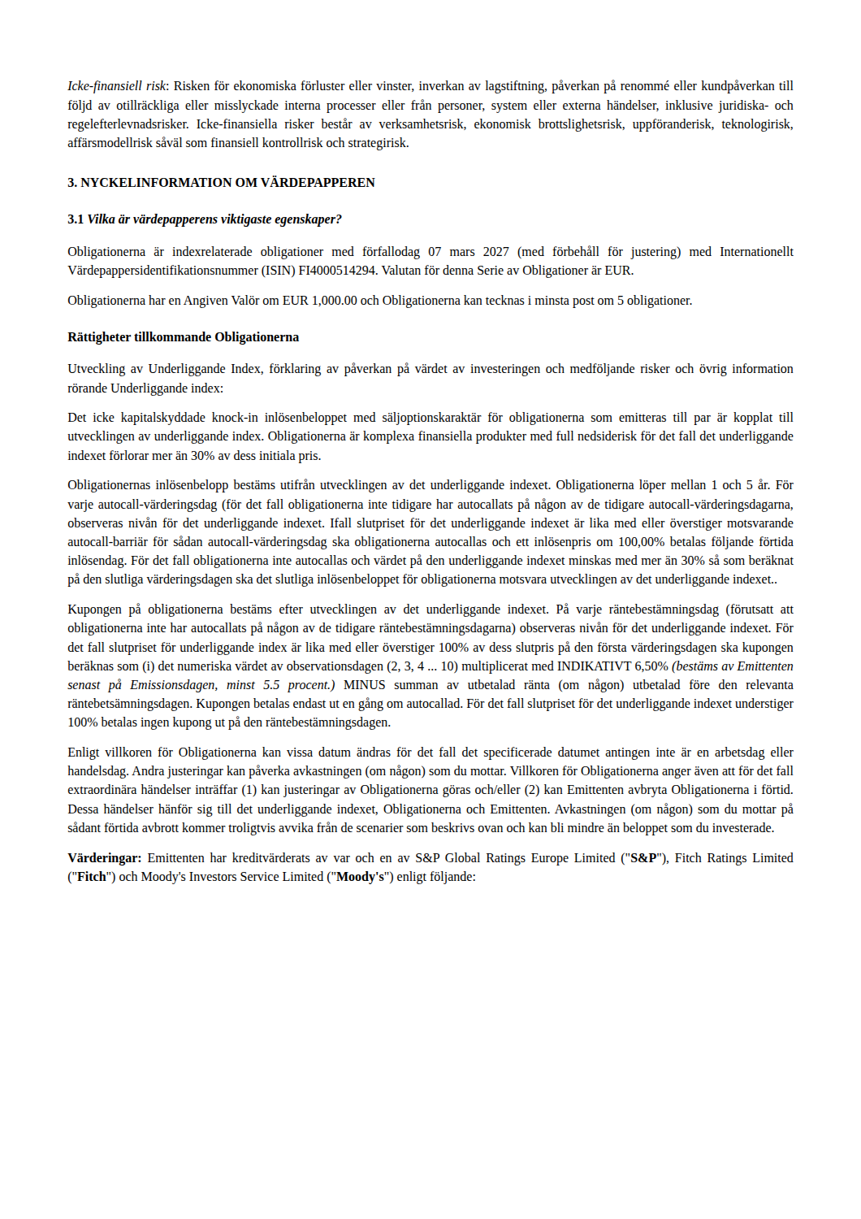Icke-finansiell risk: Risken för ekonomiska förluster eller vinster, inverkan av lagstiftning, påverkan på renommé eller kundpåverkan till följd av otillräckliga eller misslyckade interna processer eller från personer, system eller externa händelser, inklusive juridiska- och regelefterlevnadsrisker. Icke-finansiella risker består av verksamhetsrisk, ekonomisk brottslighetsrisk, uppföranderisk, teknologirisk, affärsmodellrisk såväl som finansiell kontrollrisk och strategirisk.
3. NYCKELINFORMATION OM VÄRDEPAPPEREN
3.1 Vilka är värdepapperens viktigaste egenskaper?
Obligationerna är indexrelaterade obligationer med förfallodag 07 mars 2027 (med förbehåll för justering) med Internationellt Värdepappersidentifikationsnummer (ISIN) FI4000514294. Valutan för denna Serie av Obligationer är EUR.
Obligationerna har en Angiven Valör om EUR 1,000.00 och Obligationerna kan tecknas i minsta post om 5 obligationer.
Rättigheter tillkommande Obligationerna
Utveckling av Underliggande Index, förklaring av påverkan på värdet av investeringen och medföljande risker och övrig information rörande Underliggande index:
Det icke kapitalskyddade knock-in inlösenbeloppet med säljoptionskaraktär för obligationerna som emitteras till par är kopplat till utvecklingen av underliggande index. Obligationerna är komplexa finansiella produkter med full nedsiderisk för det fall det underliggande indexet förlorar mer än 30% av dess initiala pris.
Obligationernas inlösenbelopp bestäms utifrån utvecklingen av det underliggande indexet. Obligationerna löper mellan 1 och 5 år. För varje autocall-värderingsdag (för det fall obligationerna inte tidigare har autocallats på någon av de tidigare autocall-värderingsdagarna, observeras nivån för det underliggande indexet. Ifall slutpriset för det underliggande indexet är lika med eller överstiger motsvarande autocall-barriär för sådan autocall-värderingsdag ska obligationerna autocallas och ett inlösenpris om 100,00% betalas följande förtida inlösendag. För det fall obligationerna inte autocallas och värdet på den underliggande indexet minskas med mer än 30% så som beräknat på den slutliga värderingsdagen ska det slutliga inlösenbeloppet för obligationerna motsvara utvecklingen av det underliggande indexet..
Kupongen på obligationerna bestäms efter utvecklingen av det underliggande indexet. På varje räntebestämningsdag (förutsatt att obligationerna inte har autocallats på någon av de tidigare räntebestämningsdagarna) observeras nivån för det underliggande indexet. För det fall slutpriset för underliggande index är lika med eller överstiger 100% av dess slutpris på den första värderingsdagen ska kupongen beräknas som (i) det numeriska värdet av observationsdagen (2, 3, 4 ... 10) multiplicerat med INDIKATIVT 6,50% (bestäms av Emittenten senast på Emissionsdagen, minst 5.5 procent.) MINUS summan av utbetalad ränta (om någon) utbetalad före den relevanta räntebetsämningsdagen. Kupongen betalas endast ut en gång om autocallad. För det fall slutpriset för det underliggande indexet understiger 100% betalas ingen kupong ut på den räntebestämningsdagen.
Enligt villkoren för Obligationerna kan vissa datum ändras för det fall det specificerade datumet antingen inte är en arbetsdag eller handelsdag. Andra justeringar kan påverka avkastningen (om någon) som du mottar. Villkoren för Obligationerna anger även att för det fall extraordinära händelser inträffar (1) kan justeringar av Obligationerna göras och/eller (2) kan Emittenten avbryta Obligationerna i förtid. Dessa händelser hänför sig till det underliggande indexet, Obligationerna och Emittenten. Avkastningen (om någon) som du mottar på sådant förtida avbrott kommer troligtvis avvika från de scenarier som beskrivs ovan och kan bli mindre än beloppet som du investerade.
Värderingar: Emittenten har kreditvärderats av var och en av S&P Global Ratings Europe Limited ("S&P"), Fitch Ratings Limited ("Fitch") och Moody's Investors Service Limited ("Moody's") enligt följande: